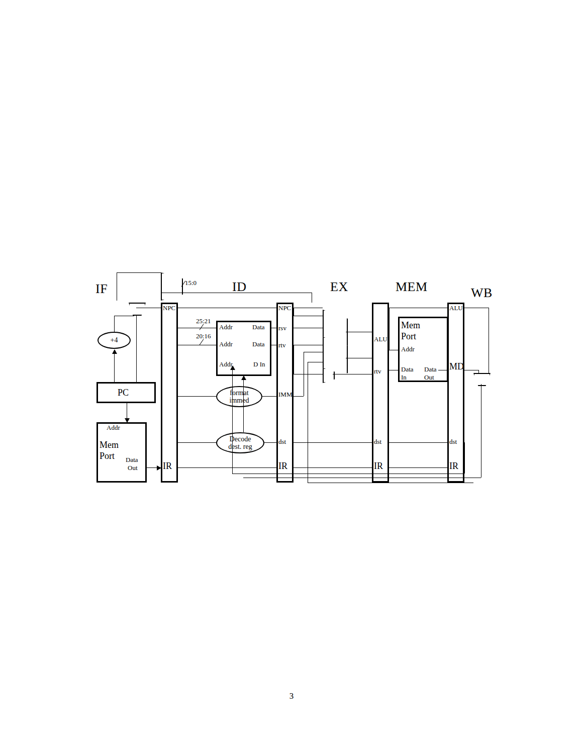IF
ID
EX
MEM
WB
15:0
+4
PC
Addr
Mem
Port
Data
Out
NPC
IR
Addr
Data
Addr
Data
Addr
D In
25:21
20:16
format
immed
Decode
dest. reg
NPC
rsv
rtv
IMM
dst
IR
ALU
rtv
dst
IR
Mem
Port
Addr
Data
In
Data
Out
ALU
MD
dst
IR
3